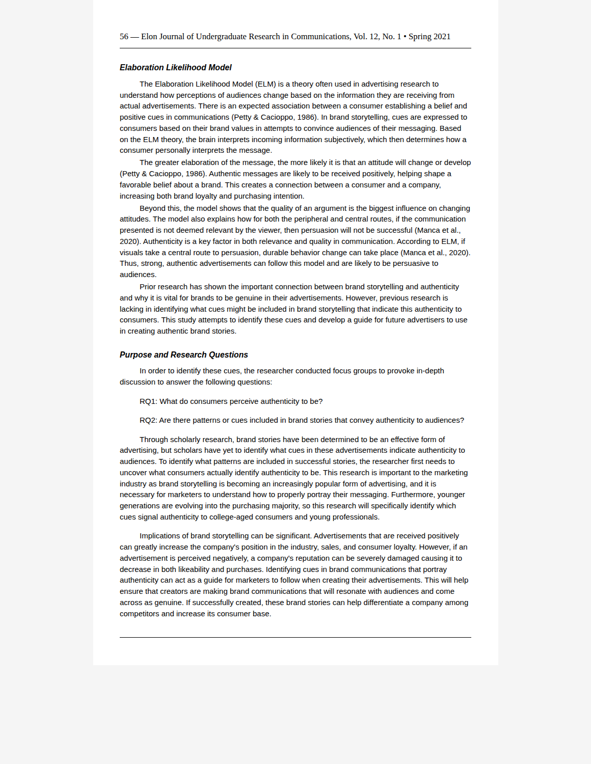56 — Elon Journal of Undergraduate Research in Communications, Vol. 12, No. 1 • Spring 2021
Elaboration Likelihood Model
The Elaboration Likelihood Model (ELM) is a theory often used in advertising research to understand how perceptions of audiences change based on the information they are receiving from actual advertisements. There is an expected association between a consumer establishing a belief and positive cues in communications (Petty & Cacioppo, 1986). In brand storytelling, cues are expressed to consumers based on their brand values in attempts to convince audiences of their messaging. Based on the ELM theory, the brain interprets incoming information subjectively, which then determines how a consumer personally interprets the message.
The greater elaboration of the message, the more likely it is that an attitude will change or develop (Petty & Cacioppo, 1986). Authentic messages are likely to be received positively, helping shape a favorable belief about a brand. This creates a connection between a consumer and a company, increasing both brand loyalty and purchasing intention.
Beyond this, the model shows that the quality of an argument is the biggest influence on changing attitudes. The model also explains how for both the peripheral and central routes, if the communication presented is not deemed relevant by the viewer, then persuasion will not be successful (Manca et al., 2020). Authenticity is a key factor in both relevance and quality in communication. According to ELM, if visuals take a central route to persuasion, durable behavior change can take place (Manca et al., 2020). Thus, strong, authentic advertisements can follow this model and are likely to be persuasive to audiences.
Prior research has shown the important connection between brand storytelling and authenticity and why it is vital for brands to be genuine in their advertisements. However, previous research is lacking in identifying what cues might be included in brand storytelling that indicate this authenticity to consumers. This study attempts to identify these cues and develop a guide for future advertisers to use in creating authentic brand stories.
Purpose and Research Questions
In order to identify these cues, the researcher conducted focus groups to provoke in-depth discussion to answer the following questions:
RQ1: What do consumers perceive authenticity to be?
RQ2: Are there patterns or cues included in brand stories that convey authenticity to audiences?
Through scholarly research, brand stories have been determined to be an effective form of advertising, but scholars have yet to identify what cues in these advertisements indicate authenticity to audiences. To identify what patterns are included in successful stories, the researcher first needs to uncover what consumers actually identify authenticity to be. This research is important to the marketing industry as brand storytelling is becoming an increasingly popular form of advertising, and it is necessary for marketers to understand how to properly portray their messaging. Furthermore, younger generations are evolving into the purchasing majority, so this research will specifically identify which cues signal authenticity to college-aged consumers and young professionals.
Implications of brand storytelling can be significant. Advertisements that are received positively can greatly increase the company's position in the industry, sales, and consumer loyalty. However, if an advertisement is perceived negatively, a company's reputation can be severely damaged causing it to decrease in both likeability and purchases. Identifying cues in brand communications that portray authenticity can act as a guide for marketers to follow when creating their advertisements. This will help ensure that creators are making brand communications that will resonate with audiences and come across as genuine. If successfully created, these brand stories can help differentiate a company among competitors and increase its consumer base.